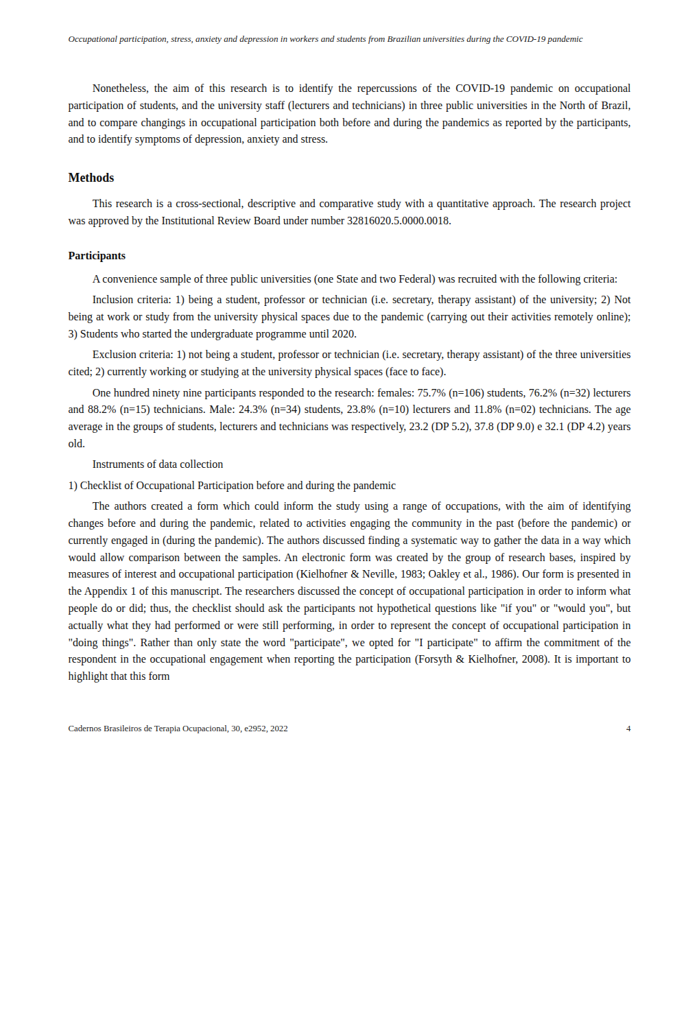Occupational participation, stress, anxiety and depression in workers and students from Brazilian universities during the COVID-19 pandemic
Nonetheless, the aim of this research is to identify the repercussions of the COVID-19 pandemic on occupational participation of students, and the university staff (lecturers and technicians) in three public universities in the North of Brazil, and to compare changings in occupational participation both before and during the pandemics as reported by the participants, and to identify symptoms of depression, anxiety and stress.
Methods
This research is a cross-sectional, descriptive and comparative study with a quantitative approach. The research project was approved by the Institutional Review Board under number 32816020.5.0000.0018.
Participants
A convenience sample of three public universities (one State and two Federal) was recruited with the following criteria:
Inclusion criteria: 1) being a student, professor or technician (i.e. secretary, therapy assistant) of the university; 2) Not being at work or study from the university physical spaces due to the pandemic (carrying out their activities remotely online); 3) Students who started the undergraduate programme until 2020.
Exclusion criteria: 1) not being a student, professor or technician (i.e. secretary, therapy assistant) of the three universities cited; 2) currently working or studying at the university physical spaces (face to face).
One hundred ninety nine participants responded to the research: females: 75.7% (n=106) students, 76.2% (n=32) lecturers and 88.2% (n=15) technicians. Male: 24.3% (n=34) students, 23.8% (n=10) lecturers and 11.8% (n=02) technicians. The age average in the groups of students, lecturers and technicians was respectively, 23.2 (DP 5.2), 37.8 (DP 9.0) e 32.1 (DP 4.2) years old.
Instruments of data collection
1) Checklist of Occupational Participation before and during the pandemic
The authors created a form which could inform the study using a range of occupations, with the aim of identifying changes before and during the pandemic, related to activities engaging the community in the past (before the pandemic) or currently engaged in (during the pandemic). The authors discussed finding a systematic way to gather the data in a way which would allow comparison between the samples. An electronic form was created by the group of research bases, inspired by measures of interest and occupational participation (Kielhofner & Neville, 1983; Oakley et al., 1986). Our form is presented in the Appendix 1 of this manuscript. The researchers discussed the concept of occupational participation in order to inform what people do or did; thus, the checklist should ask the participants not hypothetical questions like "if you" or "would you", but actually what they had performed or were still performing, in order to represent the concept of occupational participation in "doing things". Rather than only state the word "participate", we opted for "I participate" to affirm the commitment of the respondent in the occupational engagement when reporting the participation (Forsyth & Kielhofner, 2008). It is important to highlight that this form
Cadernos Brasileiros de Terapia Ocupacional, 30, e2952, 2022 4